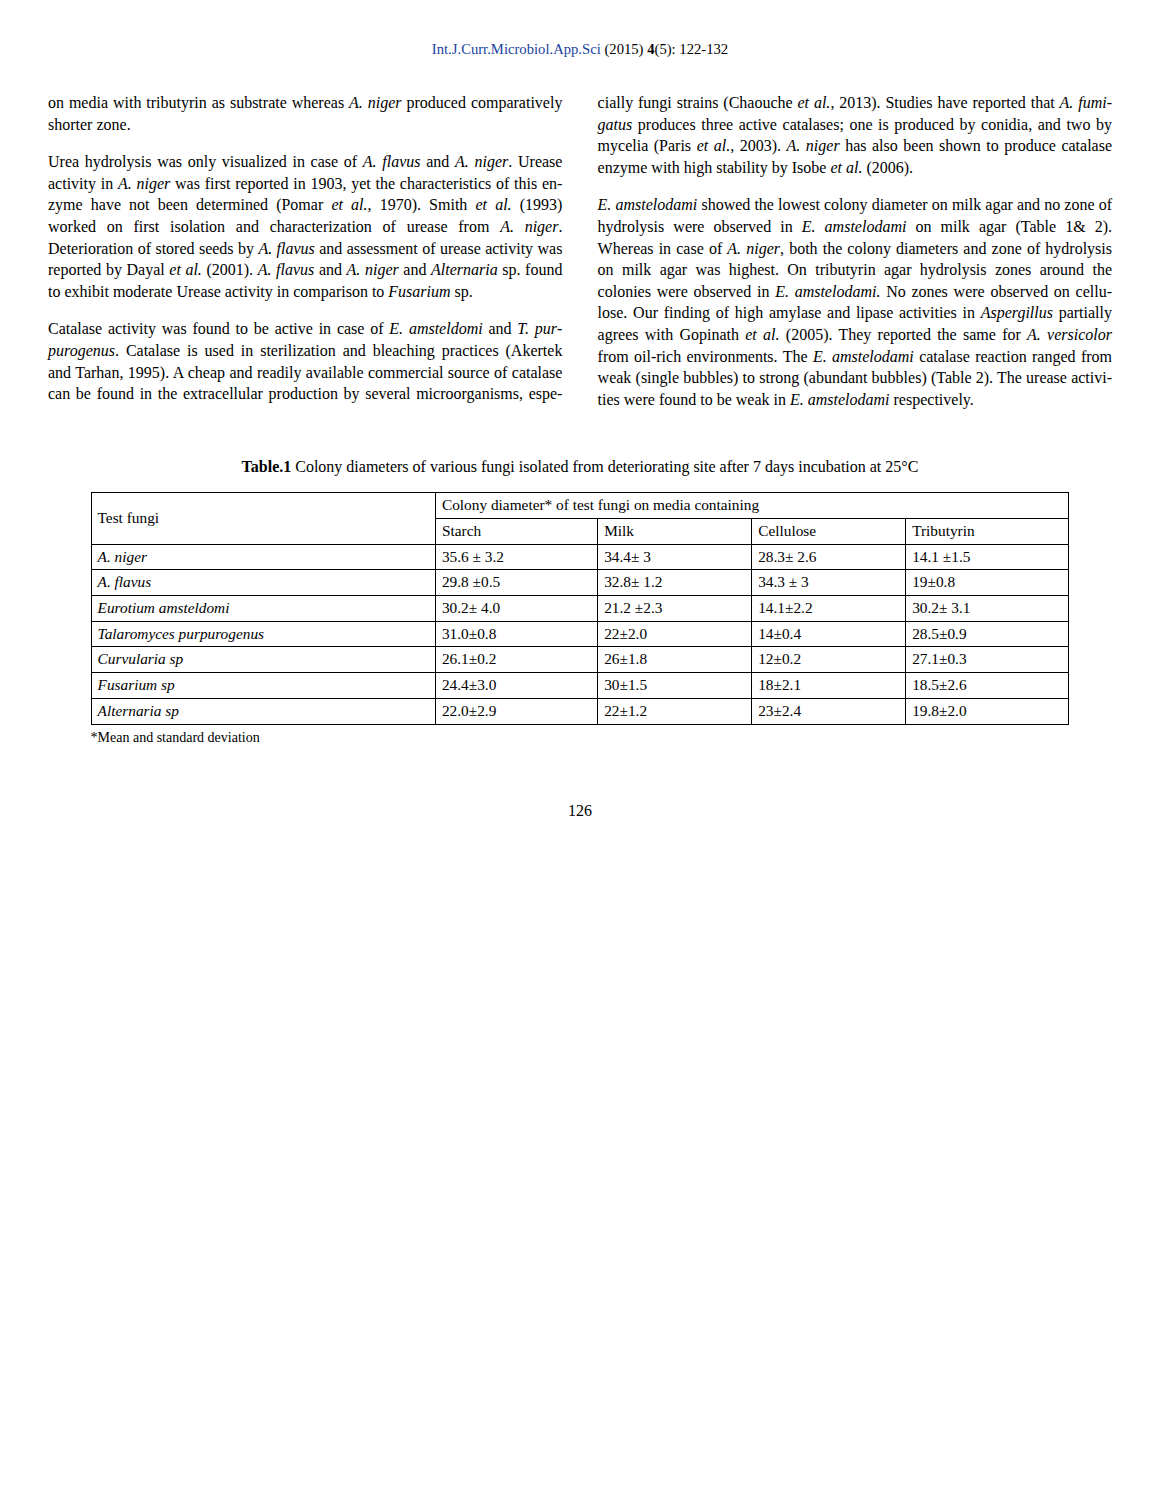Int.J.Curr.Microbiol.App.Sci (2015) 4(5): 122-132
on media with tributyrin as substrate whereas A. niger produced comparatively shorter zone.
Urea hydrolysis was only visualized in case of A. flavus and A. niger. Urease activity in A. niger was first reported in 1903, yet the characteristics of this enzyme have not been determined (Pomar et al., 1970). Smith et al. (1993) worked on first isolation and characterization of urease from A. niger. Deterioration of stored seeds by A. flavus and assessment of urease activity was reported by Dayal et al. (2001). A. flavus and A. niger and Alternaria sp. found to exhibit moderate Urease activity in comparison to Fusarium sp.
Catalase activity was found to be active in case of E. amsteldomi and T. purpurogenus. Catalase is used in sterilization and bleaching practices (Akertek and Tarhan, 1995). A cheap and readily available commercial source of catalase can be found in the extracellular production by several microorganisms, especially fungi strains (Chaouche et al., 2013). Studies have reported that A. fumigatus produces three active catalases; one is produced by conidia, and two by mycelia (Paris et al., 2003). A. niger has also been shown to produce catalase enzyme with high stability by Isobe et al. (2006).
E. amstelodami showed the lowest colony diameter on milk agar and no zone of hydrolysis were observed in E. amstelodami on milk agar (Table 1& 2). Whereas in case of A. niger, both the colony diameters and zone of hydrolysis on milk agar was highest. On tributyrin agar hydrolysis zones around the colonies were observed in E. amstelodami. No zones were observed on cellulose. Our finding of high amylase and lipase activities in Aspergillus partially agrees with Gopinath et al. (2005). They reported the same for A. versicolor from oil-rich environments. The E. amstelodami catalase reaction ranged from weak (single bubbles) to strong (abundant bubbles) (Table 2). The urease activities were found to be weak in E. amstelodami respectively.
Table.1 Colony diameters of various fungi isolated from deteriorating site after 7 days incubation at 25°C
| Test fungi | Colony diameter* of test fungi on media containing |
| Starch | Milk | Cellulose | Tributyrin |
| A. niger | 35.6 ± 3.2 | 34.4± 3 | 28.3± 2.6 | 14.1 ±1.5 |
| A. flavus | 29.8 ±0.5 | 32.8± 1.2 | 34.3 ± 3 | 19±0.8 |
| Eurotium amsteldomi | 30.2± 4.0 | 21.2 ±2.3 | 14.1±2.2 | 30.2± 3.1 |
| Talaromyces purpurogenus | 31.0±0.8 | 22±2.0 | 14±0.4 | 28.5±0.9 |
| Curvularia sp | 26.1±0.2 | 26±1.8 | 12±0.2 | 27.1±0.3 |
| Fusarium sp | 24.4±3.0 | 30±1.5 | 18±2.1 | 18.5±2.6 |
| Alternaria sp | 22.0±2.9 | 22±1.2 | 23±2.4 | 19.8±2.0 |
*Mean and standard deviation
126